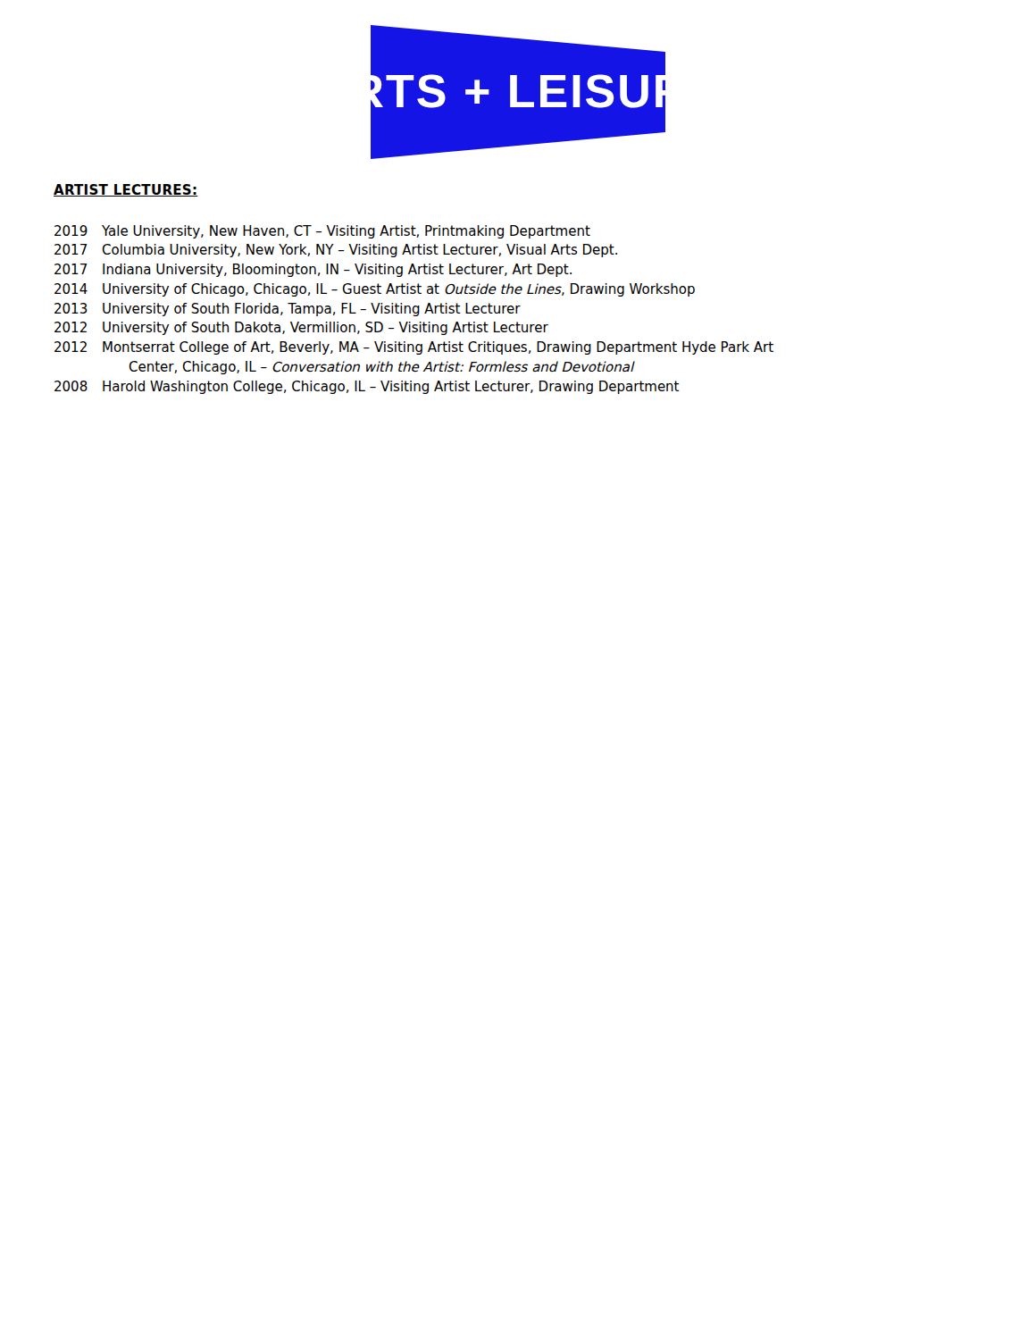ARTS + LEISURE
ARTIST LECTURES:
2019 Yale University, New Haven, CT – Visiting Artist, Printmaking Department
2017 Columbia University, New York, NY – Visiting Artist Lecturer, Visual Arts Dept.
2017 Indiana University, Bloomington, IN – Visiting Artist Lecturer, Art Dept.
2014 University of Chicago, Chicago, IL – Guest Artist at Outside the Lines, Drawing Workshop
2013 University of South Florida, Tampa, FL – Visiting Artist Lecturer
2012 University of South Dakota, Vermillion, SD – Visiting Artist Lecturer
2012 Montserrat College of Art, Beverly, MA – Visiting Artist Critiques, Drawing Department Hyde Park Art
Center, Chicago, IL – Conversation with the Artist: Formless and Devotional
2008 Harold Washington College, Chicago, IL – Visiting Artist Lecturer, Drawing Department